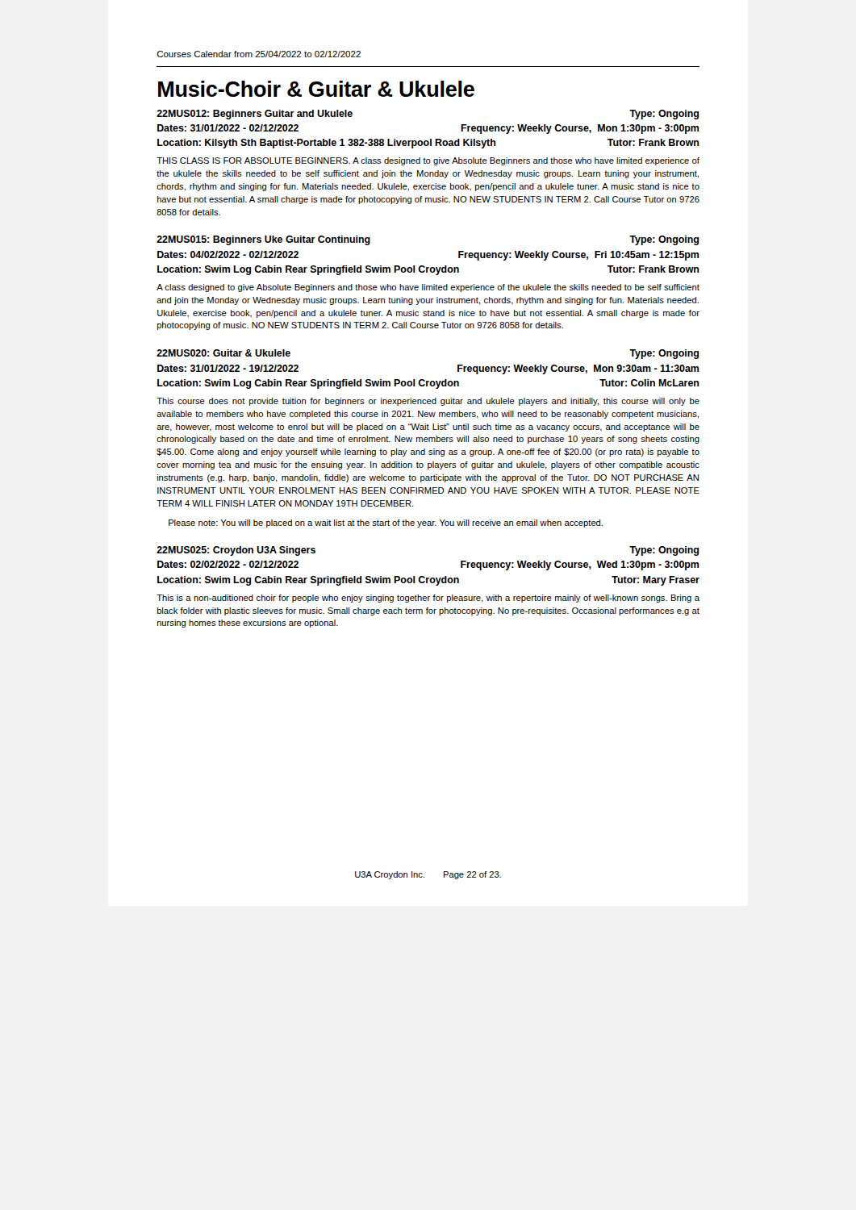Courses Calendar from 25/04/2022 to 02/12/2022
Music-Choir & Guitar & Ukulele
22MUS012: Beginners Guitar and Ukulele Type: Ongoing
Dates: 31/01/2022 - 02/12/2022 Frequency: Weekly Course, Mon 1:30pm - 3:00pm
Location: Kilsyth Sth Baptist-Portable 1 382-388 Liverpool Road Kilsyth Tutor: Frank Brown
THIS CLASS IS FOR ABSOLUTE BEGINNERS. A class designed to give Absolute Beginners and those who have limited experience of the ukulele the skills needed to be self sufficient and join the Monday or Wednesday music groups. Learn tuning your instrument, chords, rhythm and singing for fun. Materials needed. Ukulele, exercise book, pen/pencil and a ukulele tuner. A music stand is nice to have but not essential. A small charge is made for photocopying of music. NO NEW STUDENTS IN TERM 2. Call Course Tutor on 9726 8058 for details.
22MUS015: Beginners Uke Guitar Continuing Type: Ongoing
Dates: 04/02/2022 - 02/12/2022 Frequency: Weekly Course, Fri 10:45am - 12:15pm
Location: Swim Log Cabin Rear Springfield Swim Pool Croydon Tutor: Frank Brown
A class designed to give Absolute Beginners and those who have limited experience of the ukulele the skills needed to be self sufficient and join the Monday or Wednesday music groups. Learn tuning your instrument, chords, rhythm and singing for fun. Materials needed. Ukulele, exercise book, pen/pencil and a ukulele tuner. A music stand is nice to have but not essential. A small charge is made for photocopying of music. NO NEW STUDENTS IN TERM 2. Call Course Tutor on 9726 8058 for details.
22MUS020: Guitar & Ukulele Type: Ongoing
Dates: 31/01/2022 - 19/12/2022 Frequency: Weekly Course, Mon 9:30am - 11:30am
Location: Swim Log Cabin Rear Springfield Swim Pool Croydon Tutor: Colin McLaren
This course does not provide tuition for beginners or inexperienced guitar and ukulele players and initially, this course will only be available to members who have completed this course in 2021. New members, who will need to be reasonably competent musicians, are, however, most welcome to enrol but will be placed on a “Wait List” until such time as a vacancy occurs, and acceptance will be chronologically based on the date and time of enrolment. New members will also need to purchase 10 years of song sheets costing $45.00. Come along and enjoy yourself while learning to play and sing as a group. A one-off fee of $20.00 (or pro rata) is payable to cover morning tea and music for the ensuing year. In addition to players of guitar and ukulele, players of other compatible acoustic instruments (e.g. harp, banjo, mandolin, fiddle) are welcome to participate with the approval of the Tutor. DO NOT PURCHASE AN INSTRUMENT UNTIL YOUR ENROLMENT HAS BEEN CONFIRMED AND YOU HAVE SPOKEN WITH A TUTOR. PLEASE NOTE TERM 4 WILL FINISH LATER ON MONDAY 19TH DECEMBER.
Please note: You will be placed on a wait list at the start of the year. You will receive an email when accepted.
22MUS025: Croydon U3A Singers Type: Ongoing
Dates: 02/02/2022 - 02/12/2022 Frequency: Weekly Course, Wed 1:30pm - 3:00pm
Location: Swim Log Cabin Rear Springfield Swim Pool Croydon Tutor: Mary Fraser
This is a non-auditioned choir for people who enjoy singing together for pleasure, with a repertoire mainly of well-known songs. Bring a black folder with plastic sleeves for music. Small charge each term for photocopying. No pre-requisites. Occasional performances e.g at nursing homes these excursions are optional.
U3A Croydon Inc. Page 22 of 23.